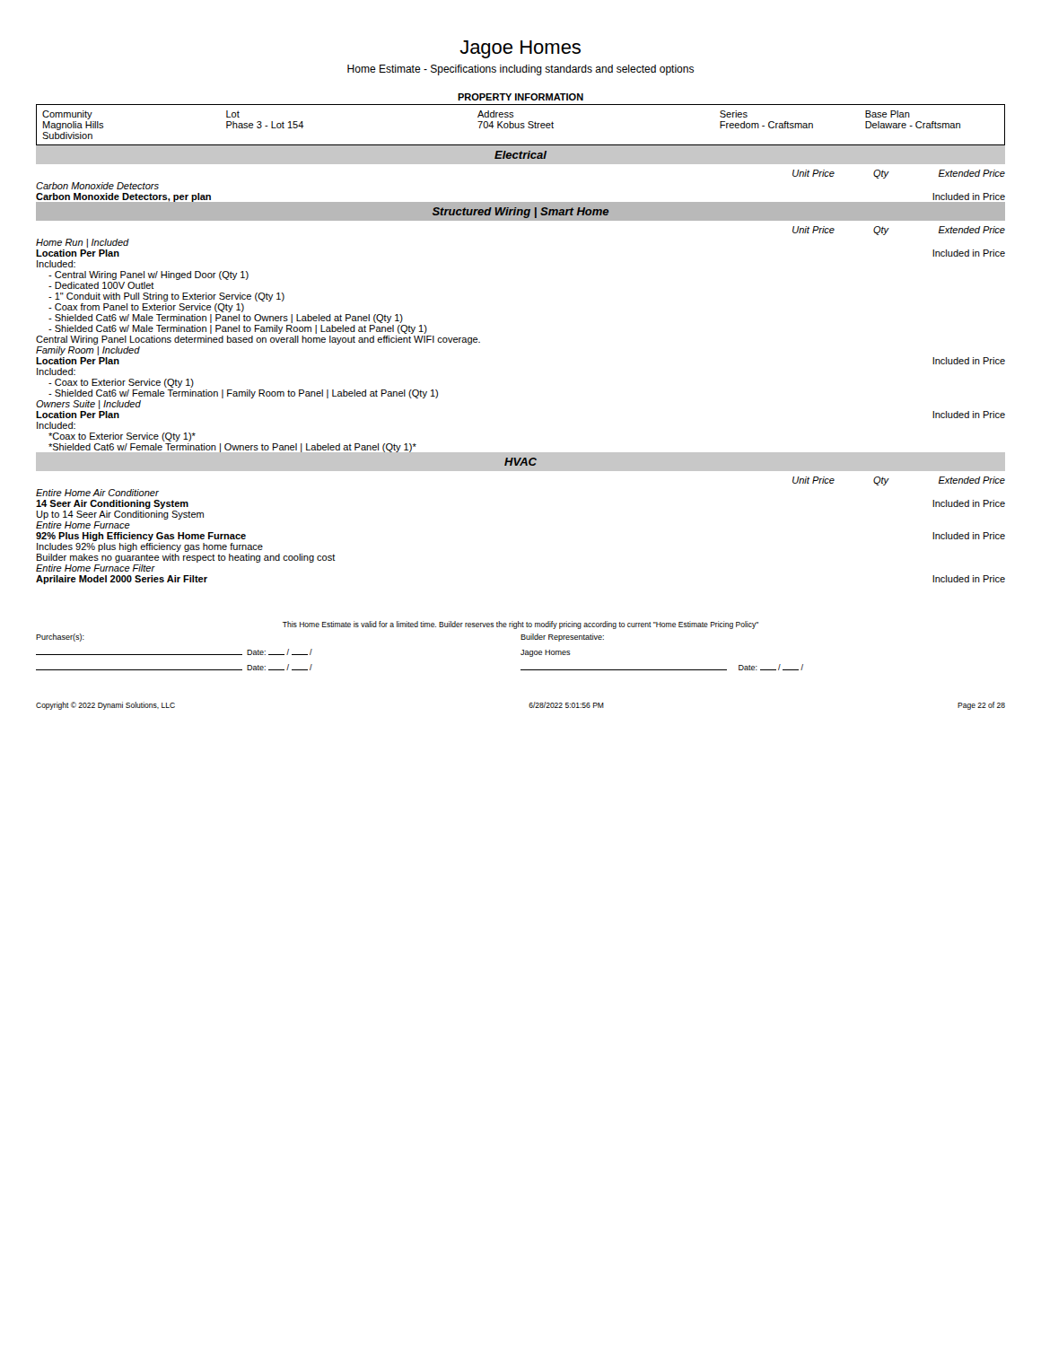Jagoe Homes
Home Estimate - Specifications including standards and selected options
PROPERTY INFORMATION
| Community Magnolia Hills Subdivision | Lot Phase 3 - Lot 154 | Address 704 Kobus Street | Series Freedom - Craftsman | Base Plan Delaware - Craftsman |
Electrical
| | Unit Price | Qty | Extended Price |
| Carbon Monoxide Detectors |
| Carbon Monoxide Detectors, per plan | Included in Price |
Structured Wiring | Smart Home
| | Unit Price | Qty | Extended Price |
| Home Run / Included |
| Location Per Plan | Included in Price |
| Included: - Central Wiring Panel w/ Hinged Door (Qty 1) - Dedicated 100V Outlet - 1" Conduit with Pull String to Exterior Service (Qty 1) - Coax from Panel to Exterior Service (Qty 1) - Shielded Cat6 w/ Male Termination / Panel to Owners / Labeled at Panel (Qty 1) - Shielded Cat6 w/ Male Termination / Panel to Family Room / Labeled at Panel (Qty 1) |
| Central Wiring Panel Locations determined based on overall home layout and efficient WIFI coverage. |
| Family Room / Included |
| Location Per Plan | Included in Price |
| Included: - Coax to Exterior Service (Qty 1) - Shielded Cat6 w/ Female Termination / Family Room to Panel / Labeled at Panel (Qty 1) |
| Owners Suite / Included |
| Location Per Plan | Included in Price |
| Included: *Coax to Exterior Service (Qty 1)* *Shielded Cat6 w/ Female Termination / Owners to Panel / Labeled at Panel (Qty 1)* |
HVAC
| | Unit Price | Qty | Extended Price |
| Entire Home Air Conditioner |
| 14 Seer Air Conditioning System | Included in Price |
| Up to 14 Seer Air Conditioning System |
| Entire Home Furnace |
| 92% Plus High Efficiency Gas Home Furnace | Included in Price |
| Includes 92% plus high efficiency gas home furnace |
| Builder makes no guarantee with respect to heating and cooling cost |
| Entire Home Furnace Filter |
| Aprilaire Model 2000 Series Air Filter | Included in Price |
This Home Estimate is valid for a limited time. Builder reserves the right to modify pricing according to current "Home Estimate Pricing Policy"
| Purchaser(s): | Builder Representative: |
| Date: / / | Jagoe Homes |
| Date: / / | Date: / / |
Copyright © 2022 Dynami Solutions, LLC 6/28/2022 5:01:56 PM Page 22 of 28